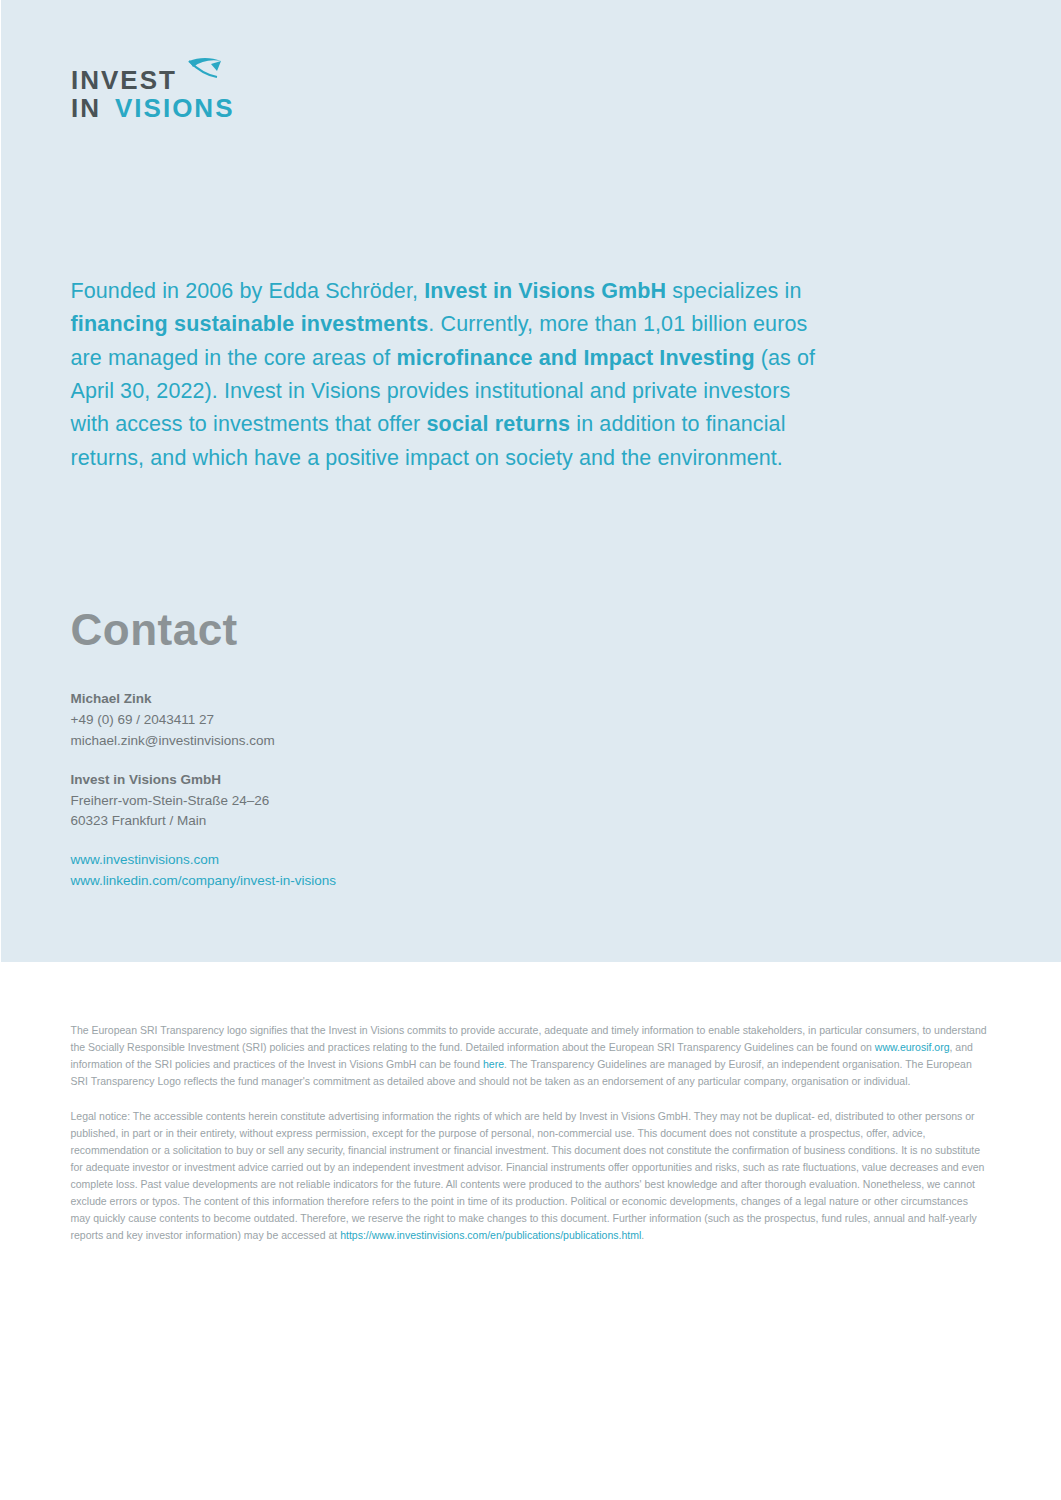INVEST IN VISIONS
Founded in 2006 by Edda Schröder, Invest in Visions GmbH specializes in financing sustainable investments. Currently, more than 1,01 billion euros are managed in the core areas of microfinance and Impact Investing (as of April 30, 2022). Invest in Visions provides institutional and private investors with access to investments that offer social returns in addition to financial returns, and which have a positive impact on society and the environment.
Contact
Michael Zink
+49 (0) 69 / 2043411 27
michael.zink@investinvisions.com
Invest in Visions GmbH
Freiherr-vom-Stein-Straße 24–26
60323 Frankfurt / Main
www.investinvisions.com
www.linkedin.com/company/invest-in-visions
The European SRI Transparency logo signifies that the Invest in Visions commits to provide accurate, adequate and timely information to enable stakeholders, in particular consumers, to understand the Socially Responsible Investment (SRI) policies and practices relating to the fund. Detailed information about the European SRI Transparency Guidelines can be found on www.eurosif.org, and information of the SRI policies and practices of the Invest in Visions GmbH can be found here. The Transparency Guidelines are managed by Eurosif, an independent organisation. The European SRI Transparency Logo reflects the fund manager's commitment as detailed above and should not be taken as an endorsement of any particular company, organisation or individual.
Legal notice: The accessible contents herein constitute advertising information the rights of which are held by Invest in Visions GmbH. They may not be duplicat- ed, distributed to other persons or published, in part or in their entirety, without express permission, except for the purpose of personal, non-commercial use. This document does not constitute a prospectus, offer, advice, recommendation or a solicitation to buy or sell any security, financial instrument or financial investment. This document does not constitute the confirmation of business conditions. It is no substitute for adequate investor or investment advice carried out by an independent investment advisor. Financial instruments offer opportunities and risks, such as rate fluctuations, value decreases and even complete loss. Past value developments are not reliable indicators for the future. All contents were produced to the authors' best knowledge and after thorough evaluation. Nonetheless, we cannot exclude errors or typos. The content of this information therefore refers to the point in time of its production. Political or economic developments, changes of a legal nature or other circumstances may quickly cause contents to become outdated. Therefore, we reserve the right to make changes to this document. Further information (such as the prospectus, fund rules, annual and half-yearly reports and key investor information) may be accessed at https://www.investinvisions.com/en/publications/publications.html.